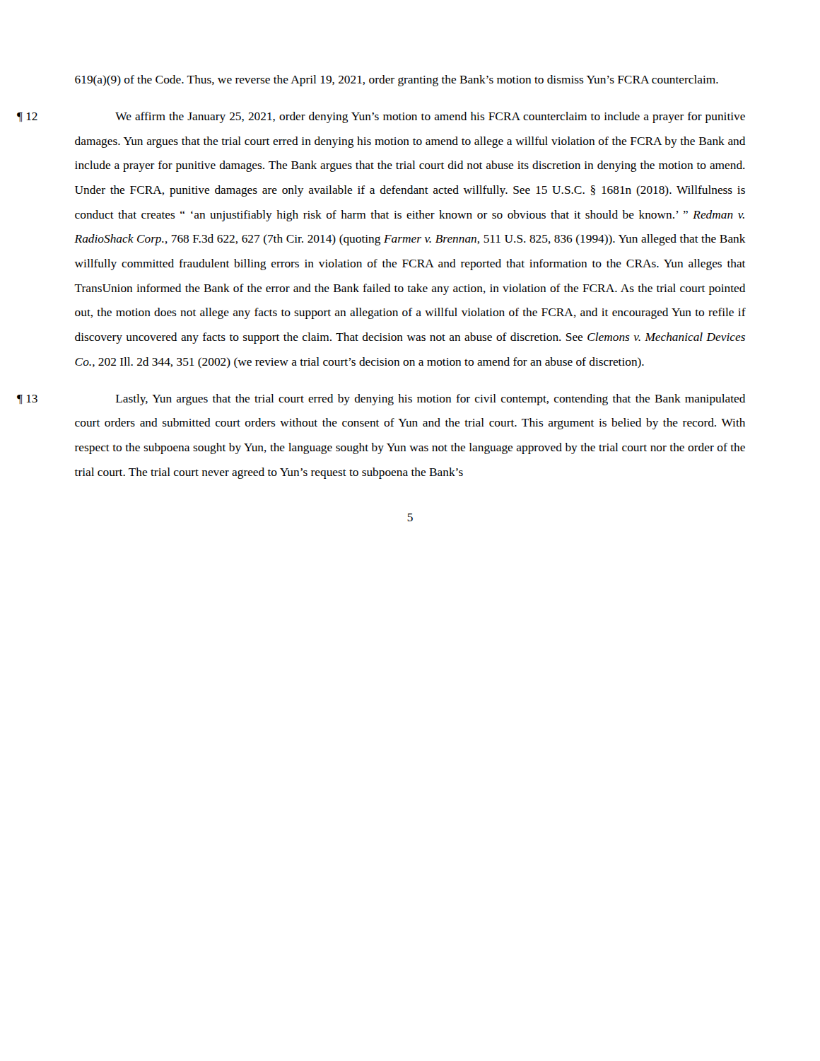619(a)(9) of the Code. Thus, we reverse the April 19, 2021, order granting the Bank’s motion to dismiss Yun’s FCRA counterclaim.
¶ 12
We affirm the January 25, 2021, order denying Yun’s motion to amend his FCRA counterclaim to include a prayer for punitive damages. Yun argues that the trial court erred in denying his motion to amend to allege a willful violation of the FCRA by the Bank and include a prayer for punitive damages. The Bank argues that the trial court did not abuse its discretion in denying the motion to amend. Under the FCRA, punitive damages are only available if a defendant acted willfully. See 15 U.S.C. § 1681n (2018). Willfulness is conduct that creates “ ‘an unjustifiably high risk of harm that is either known or so obvious that it should be known.’ ” Redman v. RadioShack Corp., 768 F.3d 622, 627 (7th Cir. 2014) (quoting Farmer v. Brennan, 511 U.S. 825, 836 (1994)). Yun alleged that the Bank willfully committed fraudulent billing errors in violation of the FCRA and reported that information to the CRAs. Yun alleges that TransUnion informed the Bank of the error and the Bank failed to take any action, in violation of the FCRA. As the trial court pointed out, the motion does not allege any facts to support an allegation of a willful violation of the FCRA, and it encouraged Yun to refile if discovery uncovered any facts to support the claim. That decision was not an abuse of discretion. See Clemons v. Mechanical Devices Co., 202 Ill. 2d 344, 351 (2002) (we review a trial court’s decision on a motion to amend for an abuse of discretion).
¶ 13
Lastly, Yun argues that the trial court erred by denying his motion for civil contempt, contending that the Bank manipulated court orders and submitted court orders without the consent of Yun and the trial court. This argument is belied by the record. With respect to the subpoena sought by Yun, the language sought by Yun was not the language approved by the trial court nor the order of the trial court. The trial court never agreed to Yun’s request to subpoena the Bank’s
5